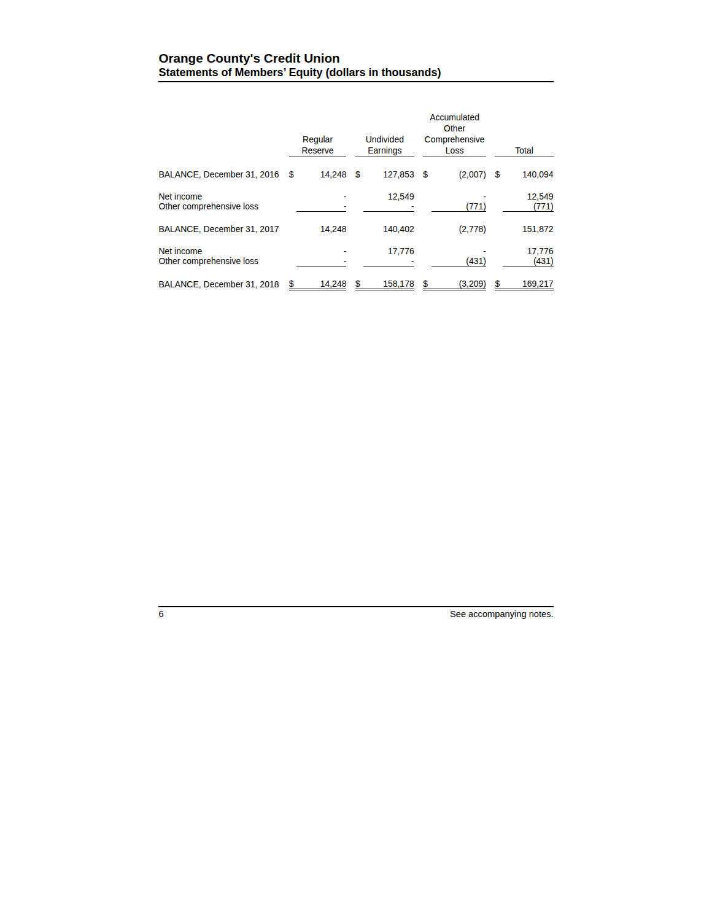Orange County's Credit Union
Statements of Members’ Equity (dollars in thousands)
| | | | | | Accumulated Other | | |
| | Regular | | Undivided | | Comprehensive | | |
| | Reserve | | Earnings | | Loss | | Total |
| BALANCE, December 31, 2016 | $ | 14,248 | | $ | 127,853 | | $ | (2,007) | | $ | 140,094 |
| Net income | | - | | | 12,549 | | | - | | | 12,549 |
| Other comprehensive loss | | - | | | - | | | (771) | | | (771) |
| BALANCE, December 31, 2017 | | 14,248 | | | 140,402 | | | (2,778) | | | 151,872 |
| Net income | | - | | | 17,776 | | | - | | | 17,776 |
| Other comprehensive loss | | - | | | - | | | (431) | | | (431) |
| BALANCE, December 31, 2018 | $ | 14,248 | | $ | 158,178 | | $ | (3,209) | | $ | 169,217 |
6
See accompanying notes.